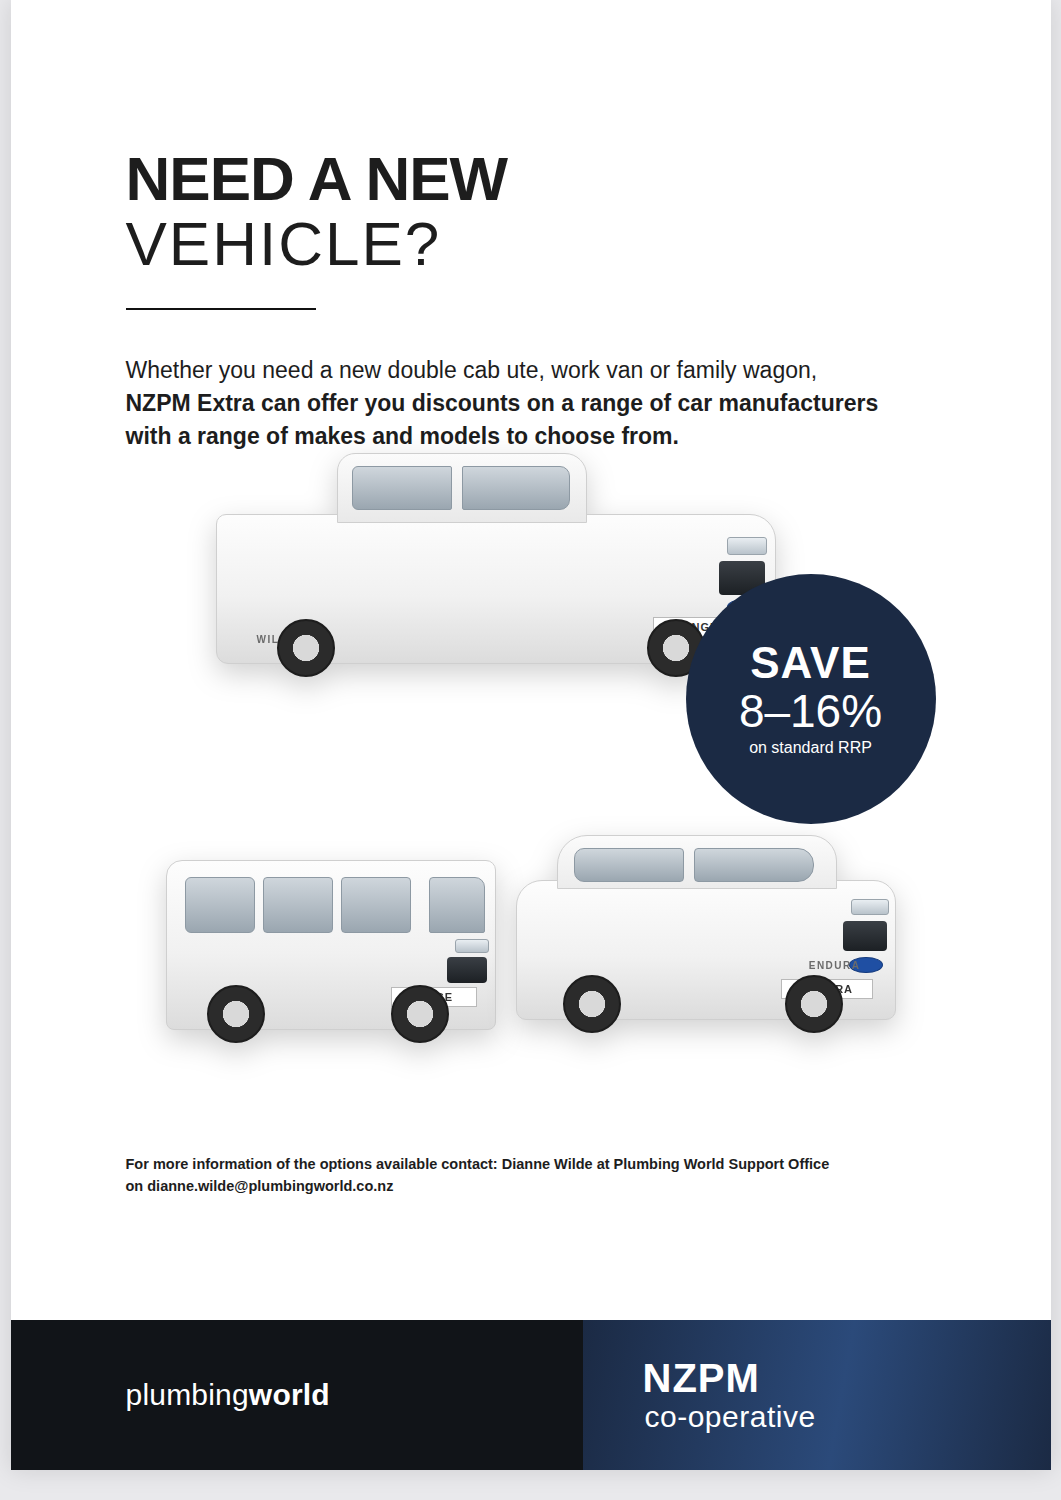NEED A NEW VEHICLE?
Whether you need a new double cab ute, work van or family wagon, NZPM Extra can offer you discounts on a range of car manufacturers with a range of makes and models to choose from.
SAVE 8–16% on standard RRP
WILDTRAK
RANGER
HIACE
ENDURA
ENDURA
For more information of the options available contact: Dianne Wilde at Plumbing World Support Office on dianne.wilde@plumbingworld.co.nz
plumbingworld
NZPM
co-operative